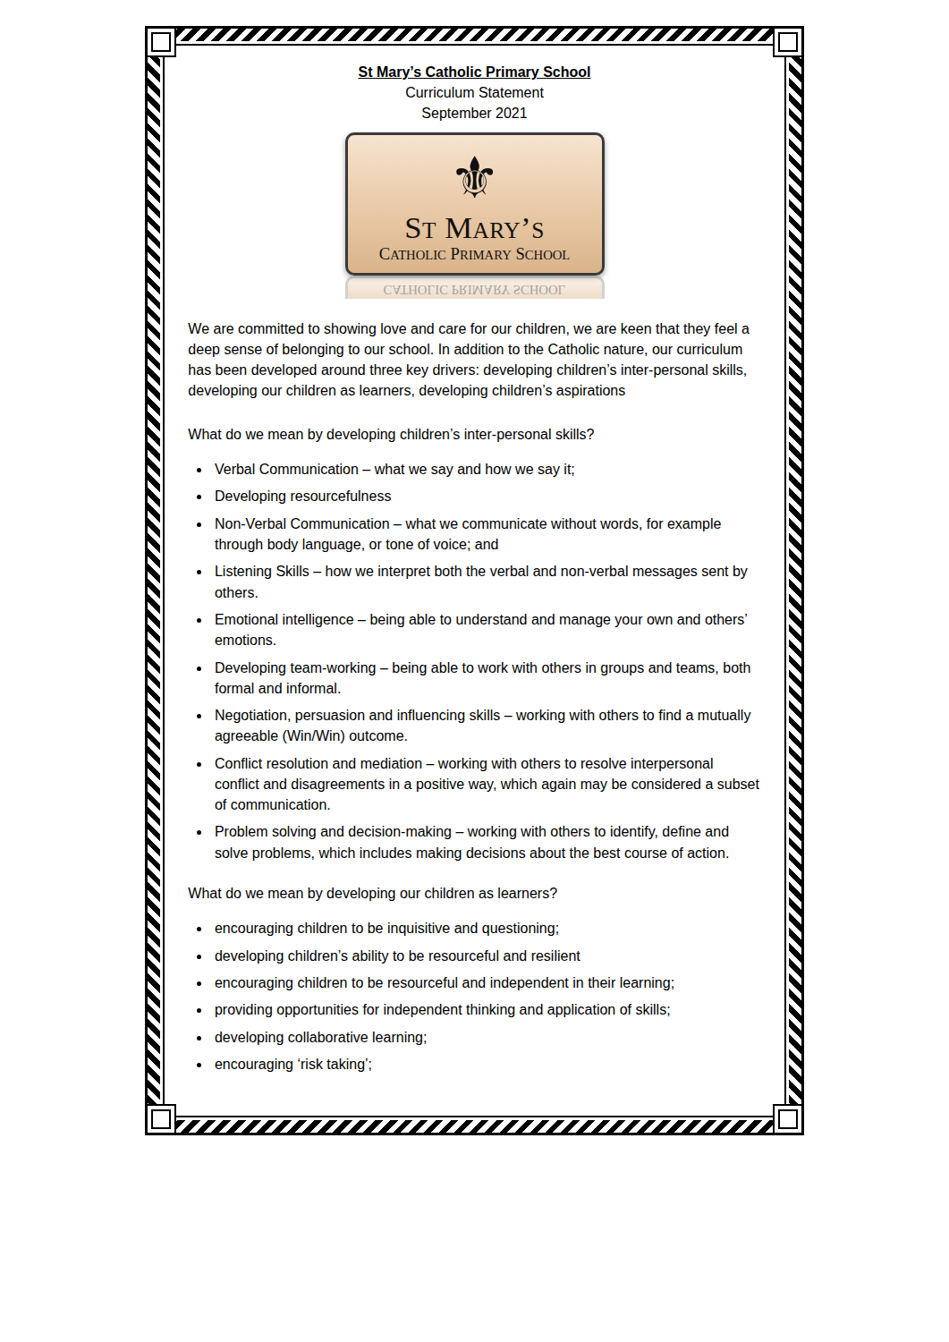St Mary’s Catholic Primary School Curriculum Statement September 2021
⚜
ST MARY’S
CATHOLIC PRIMARY SCHOOL
CATHOLIC PRIMARY SCHOOL
We are committed to showing love and care for our children, we are keen that they feel a deep sense of belonging to our school. In addition to the Catholic nature, our curriculum has been developed around three key drivers: developing children’s inter-personal skills, developing our children as learners, developing children’s aspirations
What do we mean by developing children’s inter-personal skills?
Verbal Communication – what we say and how we say it;
Developing resourcefulness
Non-Verbal Communication – what we communicate without words, for example through body language, or tone of voice; and
Listening Skills – how we interpret both the verbal and non-verbal messages sent by others.
Emotional intelligence – being able to understand and manage your own and others’ emotions.
Developing team-working – being able to work with others in groups and teams, both formal and informal.
Negotiation, persuasion and influencing skills – working with others to find a mutually agreeable (Win/Win) outcome.
Conflict resolution and mediation – working with others to resolve interpersonal conflict and disagreements in a positive way, which again may be considered a subset of communication.
Problem solving and decision-making – working with others to identify, define and solve problems, which includes making decisions about the best course of action.
What do we mean by developing our children as learners?
encouraging children to be inquisitive and questioning;
developing children’s ability to be resourceful and resilient
encouraging children to be resourceful and independent in their learning;
providing opportunities for independent thinking and application of skills;
developing collaborative learning;
encouraging ‘risk taking’;